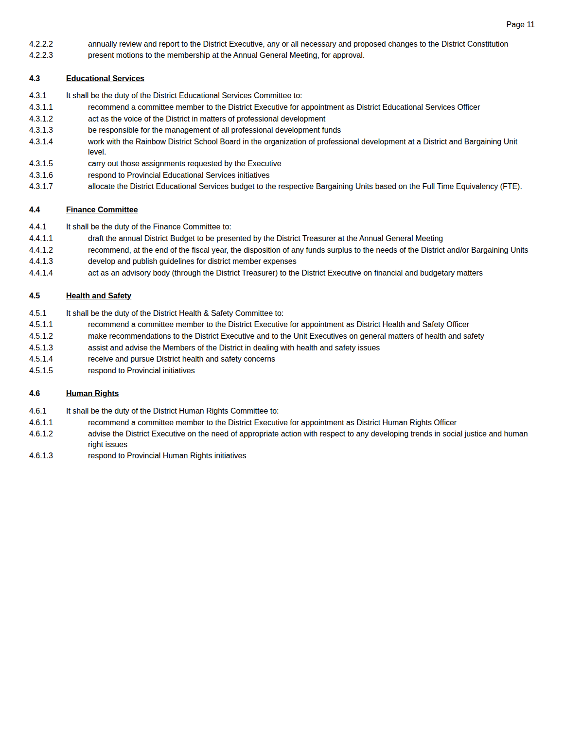Page 11
4.2.2.2
annually review and report to the District Executive, any or all necessary and proposed changes to the District Constitution
4.2.2.3
present motions to the membership at the Annual General Meeting, for approval.
4.3
Educational Services
4.3.1
It shall be the duty of the District Educational Services Committee to:
4.3.1.1
recommend a committee member to the District Executive for appointment as District Educational Services Officer
4.3.1.2
act as the voice of the District in matters of professional development
4.3.1.3
be responsible for the management of all professional development funds
4.3.1.4
work with the Rainbow District School Board in the organization of professional development at a District and Bargaining Unit level.
4.3.1.5
carry out those assignments requested by the Executive
4.3.1.6
respond to Provincial Educational Services initiatives
4.3.1.7
allocate the District Educational Services budget to the respective Bargaining Units based on the Full Time Equivalency (FTE).
4.4
Finance Committee
4.4.1
It shall be the duty of the Finance Committee to:
4.4.1.1
draft the annual District Budget to be presented by the District Treasurer at the Annual General Meeting
4.4.1.2
recommend, at the end of the fiscal year, the disposition of any funds surplus to the needs of the District and/or Bargaining Units
4.4.1.3
develop and publish guidelines for district member expenses
4.4.1.4
act as an advisory body (through the District Treasurer) to the District Executive on financial and budgetary matters
4.5
Health and Safety
4.5.1
It shall be the duty of the District Health & Safety Committee to:
4.5.1.1
recommend a committee member to the District Executive for appointment as District Health and Safety Officer
4.5.1.2
make recommendations to the District Executive and to the Unit Executives on general matters of health and safety
4.5.1.3
assist and advise the Members of the District in dealing with health and safety issues
4.5.1.4
receive and pursue District health and safety concerns
4.5.1.5
respond to Provincial initiatives
4.6
Human Rights
4.6.1
It shall be the duty of the District Human Rights Committee to:
4.6.1.1
recommend a committee member to the District Executive for appointment as District Human Rights Officer
4.6.1.2
advise the District Executive on the need of appropriate action with respect to any developing trends in social justice and human right issues
4.6.1.3
respond to Provincial Human Rights initiatives